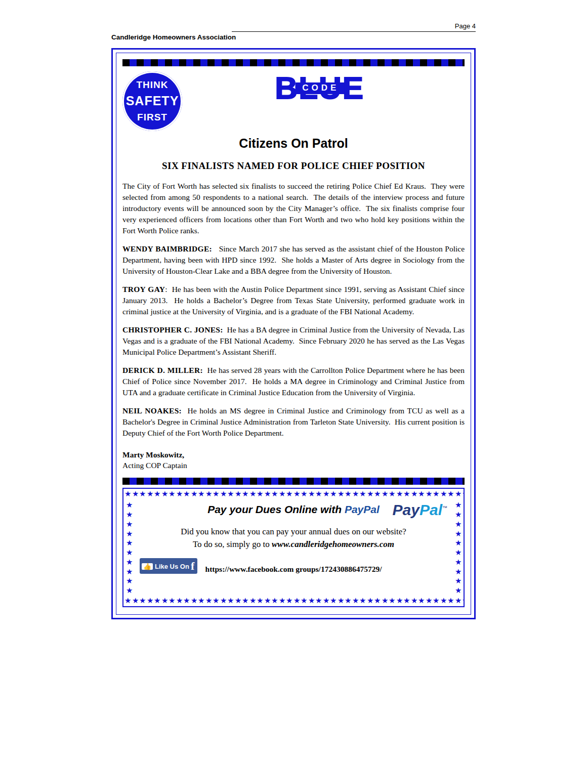Page 4
Candleridge Homeowners Association
THINK SAFETY FIRST
BLUE CODE
Citizens On Patrol
SIX FINALISTS NAMED FOR POLICE CHIEF POSITION
The City of Fort Worth has selected six finalists to succeed the retiring Police Chief Ed Kraus. They were selected from among 50 respondents to a national search. The details of the interview process and future introductory events will be announced soon by the City Manager’s office. The six finalists comprise four very experienced officers from locations other than Fort Worth and two who hold key positions within the Fort Worth Police ranks.
WENDY BAIMBRIDGE: Since March 2017 she has served as the assistant chief of the Houston Police Department, having been with HPD since 1992. She holds a Master of Arts degree in Sociology from the University of Houston-Clear Lake and a BBA degree from the University of Houston.
TROY GAY: He has been with the Austin Police Department since 1991, serving as Assistant Chief since January 2013. He holds a Bachelor’s Degree from Texas State University, performed graduate work in criminal justice at the University of Virginia, and is a graduate of the FBI National Academy.
CHRISTOPHER C. JONES: He has a BA degree in Criminal Justice from the University of Nevada, Las Vegas and is a graduate of the FBI National Academy. Since February 2020 he has served as the Las Vegas Municipal Police Department’s Assistant Sheriff.
DERICK D. MILLER: He has served 28 years with the Carrollton Police Department where he has been Chief of Police since November 2017. He holds a MA degree in Criminology and Criminal Justice from UTA and a graduate certificate in Criminal Justice Education from the University of Virginia.
NEIL NOAKES: He holds an MS degree in Criminal Justice and Criminology from TCU as well as a Bachelor's Degree in Criminal Justice Administration from Tarleton State University. His current position is Deputy Chief of the Fort Worth Police Department.
Marty Moskowitz,
Acting COP Captain
★★★★★★★★★★★★★★★★★★★★★★★★★★★★★★★★★★★★★★★★★★★★★★★★★★★★★★
★★★★★★★★★★
Pay Pal™
Pay your Dues Online with PayPal
Did you know that you can pay your annual dues on our website?
To do so, simply go to www.candleridgehomeowners.com
👍Like Us Onf
https://www.facebook.com groups/172430886475729/
★★★★★★★★★★
★★★★★★★★★★★★★★★★★★★★★★★★★★★★★★★★★★★★★★★★★★★★★★★★★★★★★★